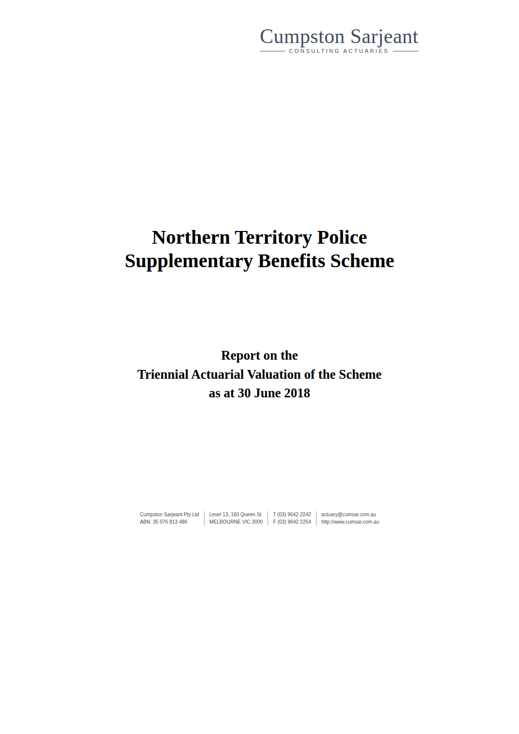Cumpston Sarjeant
Consulting Actuaries
Northern Territory Police Supplementary Benefits Scheme
Report on the
Triennial Actuarial Valuation of the Scheme
as at 30 June 2018
| Cumpston Sarjeant Pty Ltd ABN: 35 076 813 486 | Level 13, 160 Queen St MELBOURNE VIC 3000 | T (03) 9642 2242 F (03) 9642 2254 | actuary@cumsar.com.au http://www.cumsar.com.au |